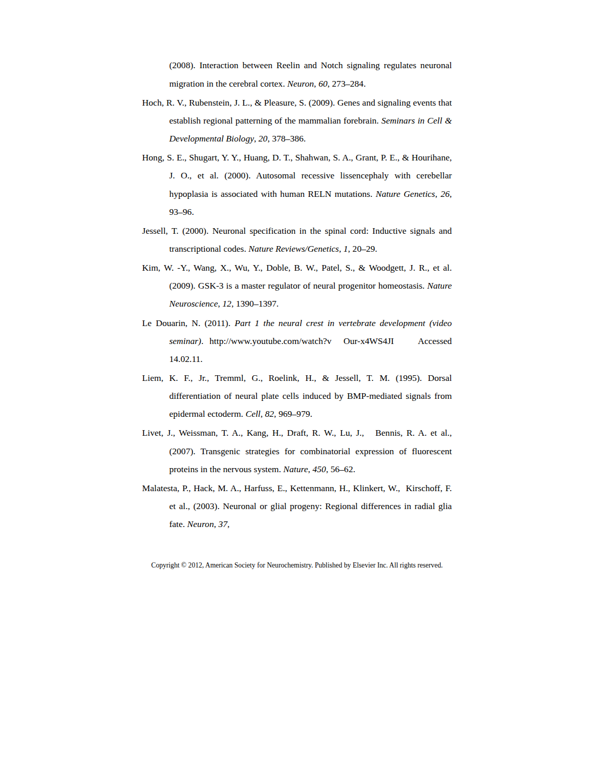(2008). Interaction between Reelin and Notch signaling regulates neuronal migration in the cerebral cortex. Neuron, 60, 273–284.
Hoch, R. V., Rubenstein, J. L., & Pleasure, S. (2009). Genes and signaling events that establish regional patterning of the mammalian forebrain. Seminars in Cell & Developmental Biology, 20, 378–386.
Hong, S. E., Shugart, Y. Y., Huang, D. T., Shahwan, S. A., Grant, P. E., & Hourihane, J. O., et al. (2000). Autosomal recessive lissencephaly with cerebellar hypoplasia is associated with human RELN mutations. Nature Genetics, 26, 93–96.
Jessell, T. (2000). Neuronal specification in the spinal cord: Inductive signals and transcriptional codes. Nature Reviews/Genetics, 1, 20–29.
Kim, W. -Y., Wang, X., Wu, Y., Doble, B. W., Patel, S., & Woodgett, J. R., et al. (2009). GSK-3 is a master regulator of neural progenitor homeostasis. Nature Neuroscience, 12, 1390–1397.
Le Douarin, N. (2011). Part 1 the neural crest in vertebrate development (video seminar). http://www.youtube.com/watch?v Our-x4WS4JI Accessed 14.02.11.
Liem, K. F., Jr., Tremml, G., Roelink, H., & Jessell, T. M. (1995). Dorsal differentiation of neural plate cells induced by BMP-mediated signals from epidermal ectoderm. Cell, 82, 969–979.
Livet, J., Weissman, T. A., Kang, H., Draft, R. W., Lu, J., Bennis, R. A. et al., (2007). Transgenic strategies for combinatorial expression of fluorescent proteins in the nervous system. Nature, 450, 56–62.
Malatesta, P., Hack, M. A., Harfuss, E., Kettenmann, H., Klinkert, W., Kirschoff, F. et al., (2003). Neuronal or glial progeny: Regional differences in radial glia fate. Neuron, 37,
Copyright © 2012, American Society for Neurochemistry. Published by Elsevier Inc. All rights reserved.